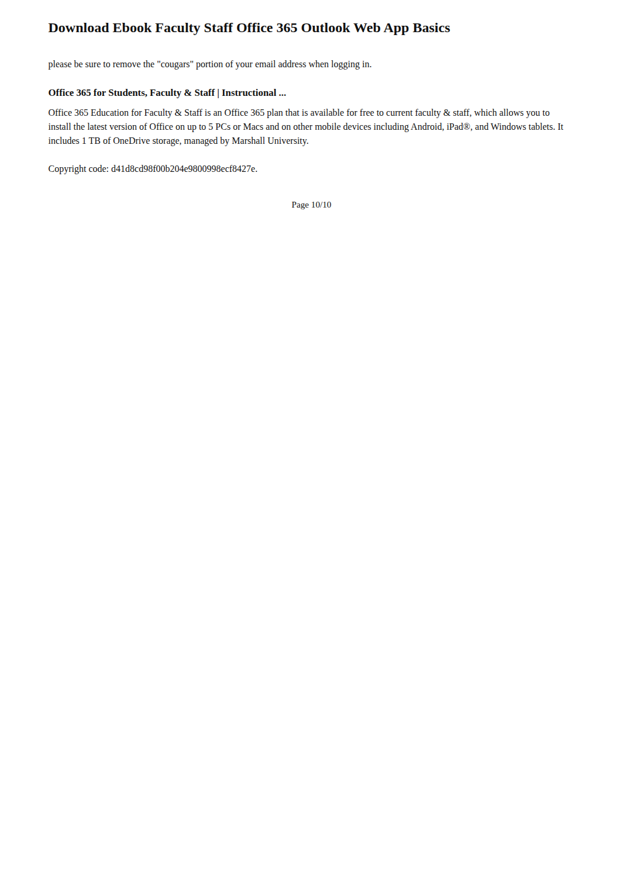Download Ebook Faculty Staff Office 365 Outlook Web App Basics
please be sure to remove the "cougars" portion of your email address when logging in.
Office 365 for Students, Faculty & Staff | Instructional ...
Office 365 Education for Faculty & Staff is an Office 365 plan that is available for free to current faculty & staff, which allows you to install the latest version of Office on up to 5 PCs or Macs and on other mobile devices including Android, iPad®, and Windows tablets. It includes 1 TB of OneDrive storage, managed by Marshall University.
Copyright code: d41d8cd98f00b204e9800998ecf8427e.
Page 10/10